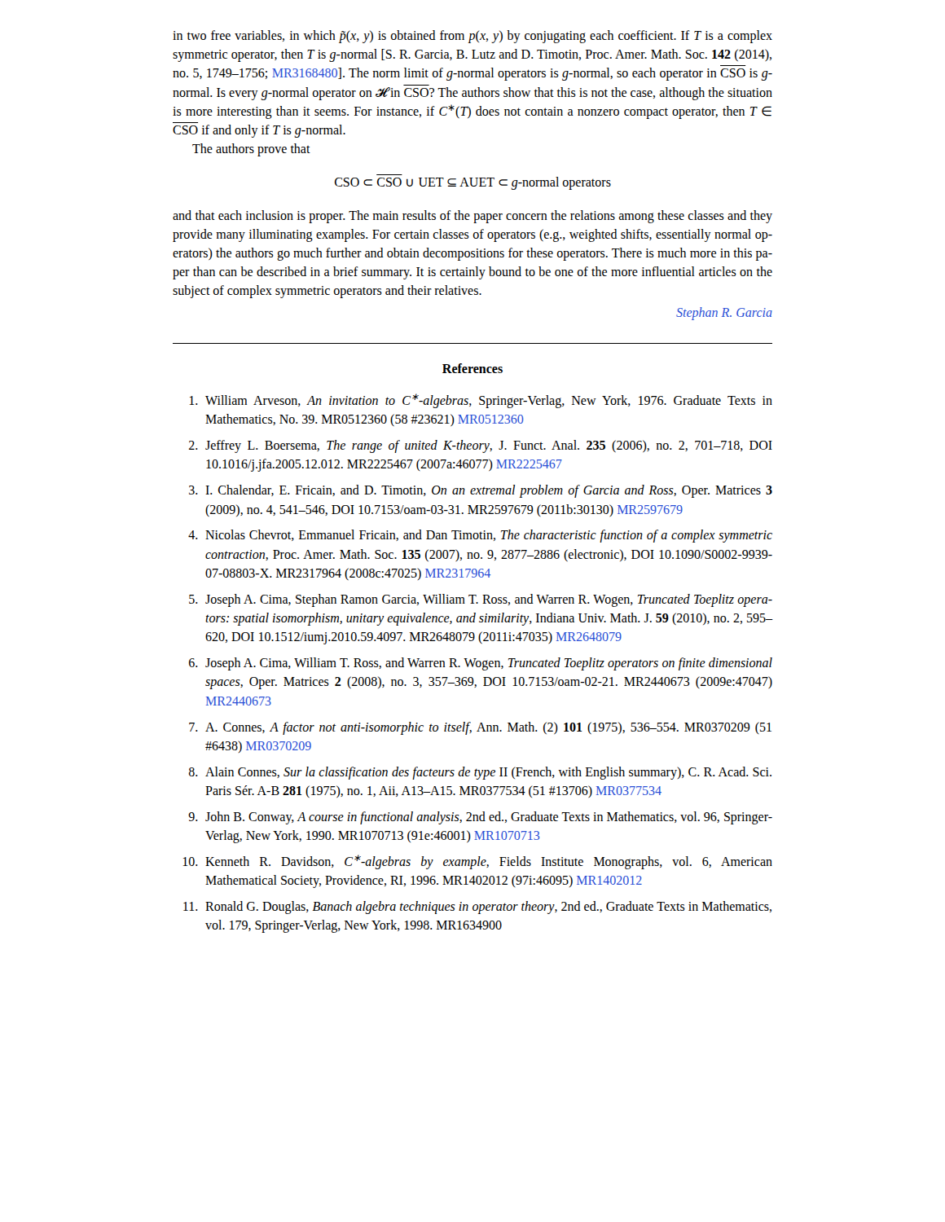in two free variables, in which p̃(x, y) is obtained from p(x, y) by conjugating each coefficient. If T is a complex symmetric operator, then T is g-normal [S. R. Garcia, B. Lutz and D. Timotin, Proc. Amer. Math. Soc. 142 (2014), no. 5, 1749–1756; MR3168480]. The norm limit of g-normal operators is g-normal, so each operator in CSO is g-normal. Is every g-normal operator on 𝓗 in CSO? The authors show that this is not the case, although the situation is more interesting than it seems. For instance, if C∗(T) does not contain a nonzero compact operator, then T ∈ CSO if and only if T is g-normal.
The authors prove that
CSO ⊂ CSO ∪ UET ⊆ AUET ⊂ g-normal operators
and that each inclusion is proper. The main results of the paper concern the relations among these classes and they provide many illuminating examples. For certain classes of operators (e.g., weighted shifts, essentially normal operators) the authors go much further and obtain decompositions for these operators. There is much more in this paper than can be described in a brief summary. It is certainly bound to be one of the more influential articles on the subject of complex symmetric operators and their relatives.
Stephan R. Garcia
References
William Arveson, An invitation to C∗-algebras, Springer-Verlag, New York, 1976. Graduate Texts in Mathematics, No. 39. MR0512360 (58 #23621) MR0512360
Jeffrey L. Boersema, The range of united K-theory, J. Funct. Anal. 235 (2006), no. 2, 701–718, DOI 10.1016/j.jfa.2005.12.012. MR2225467 (2007a:46077) MR2225467
I. Chalendar, E. Fricain, and D. Timotin, On an extremal problem of Garcia and Ross, Oper. Matrices 3 (2009), no. 4, 541–546, DOI 10.7153/oam-03-31. MR2597679 (2011b:30130) MR2597679
Nicolas Chevrot, Emmanuel Fricain, and Dan Timotin, The characteristic function of a complex symmetric contraction, Proc. Amer. Math. Soc. 135 (2007), no. 9, 2877–2886 (electronic), DOI 10.1090/S0002-9939-07-08803-X. MR2317964 (2008c:47025) MR2317964
Joseph A. Cima, Stephan Ramon Garcia, William T. Ross, and Warren R. Wogen, Truncated Toeplitz operators: spatial isomorphism, unitary equivalence, and similarity, Indiana Univ. Math. J. 59 (2010), no. 2, 595–620, DOI 10.1512/iumj.2010.59.4097. MR2648079 (2011i:47035) MR2648079
Joseph A. Cima, William T. Ross, and Warren R. Wogen, Truncated Toeplitz operators on finite dimensional spaces, Oper. Matrices 2 (2008), no. 3, 357–369, DOI 10.7153/oam-02-21. MR2440673 (2009e:47047) MR2440673
A. Connes, A factor not anti-isomorphic to itself, Ann. Math. (2) 101 (1975), 536–554. MR0370209 (51 #6438) MR0370209
Alain Connes, Sur la classification des facteurs de type II (French, with English summary), C. R. Acad. Sci. Paris Sér. A-B 281 (1975), no. 1, Aii, A13–A15. MR0377534 (51 #13706) MR0377534
John B. Conway, A course in functional analysis, 2nd ed., Graduate Texts in Mathematics, vol. 96, Springer-Verlag, New York, 1990. MR1070713 (91e:46001) MR1070713
Kenneth R. Davidson, C∗-algebras by example, Fields Institute Monographs, vol. 6, American Mathematical Society, Providence, RI, 1996. MR1402012 (97i:46095) MR1402012
Ronald G. Douglas, Banach algebra techniques in operator theory, 2nd ed., Graduate Texts in Mathematics, vol. 179, Springer-Verlag, New York, 1998. MR1634900